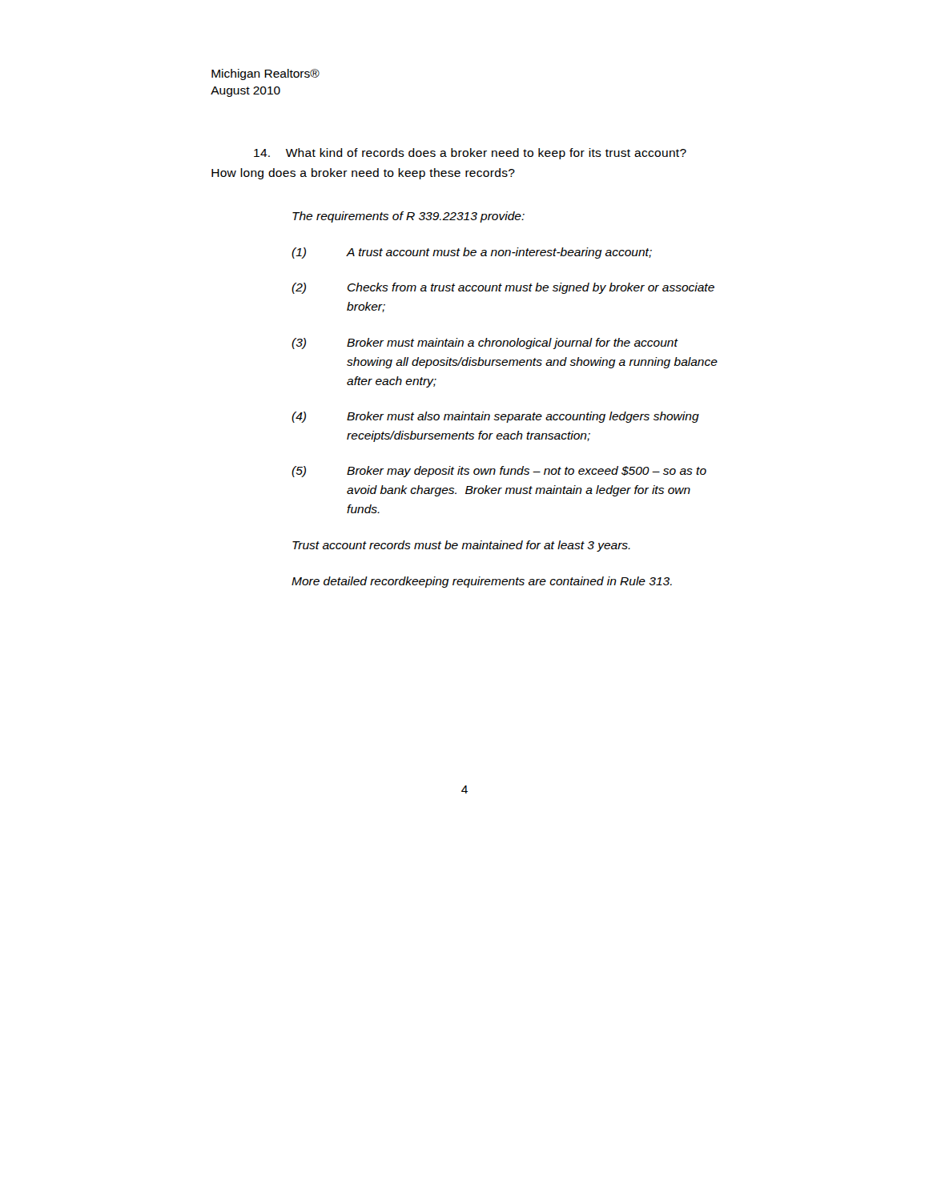Michigan Realtors®
August 2010
14. What kind of records does a broker need to keep for its trust account? How long does a broker need to keep these records?
The requirements of R 339.22313 provide:
(1) A trust account must be a non-interest-bearing account;
(2) Checks from a trust account must be signed by broker or associate broker;
(3) Broker must maintain a chronological journal for the account showing all deposits/disbursements and showing a running balance after each entry;
(4) Broker must also maintain separate accounting ledgers showing receipts/disbursements for each transaction;
(5) Broker may deposit its own funds – not to exceed $500 – so as to avoid bank charges. Broker must maintain a ledger for its own funds.
Trust account records must be maintained for at least 3 years.
More detailed recordkeeping requirements are contained in Rule 313.
4